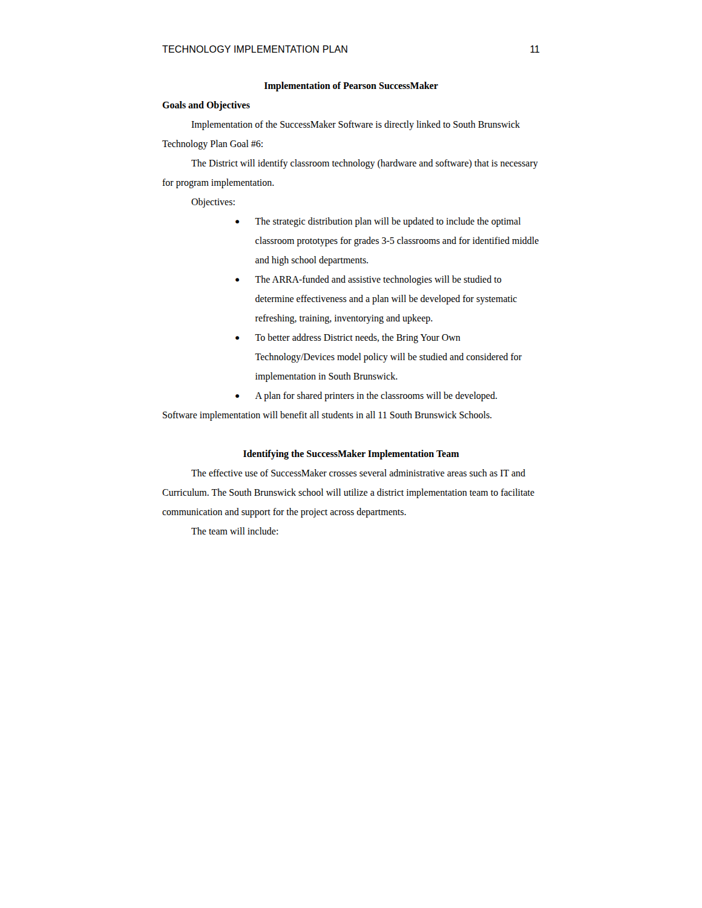Technology Implementation Plan 11
Implementation of Pearson SuccessMaker
Goals and Objectives
Implementation of the SuccessMaker Software is directly linked to South Brunswick
Technology Plan Goal #6:
The District will identify classroom technology (hardware and software) that is necessary
for program implementation.
Objectives:
The strategic distribution plan will be updated to include the optimal classroom prototypes for grades 3-5 classrooms and for identified middle and high school departments.
The ARRA-funded and assistive technologies will be studied to determine effectiveness and a plan will be developed for systematic refreshing, training, inventorying and upkeep.
To better address District needs, the Bring Your Own Technology/Devices model policy will be studied and considered for implementation in South Brunswick.
A plan for shared printers in the classrooms will be developed.
Software implementation will benefit all students in all 11 South Brunswick Schools.
Identifying the SuccessMaker Implementation Team
The effective use of SuccessMaker crosses several administrative areas such as IT and
Curriculum. The South Brunswick school will utilize a district implementation team to facilitate
communication and support for the project across departments.
The team will include: